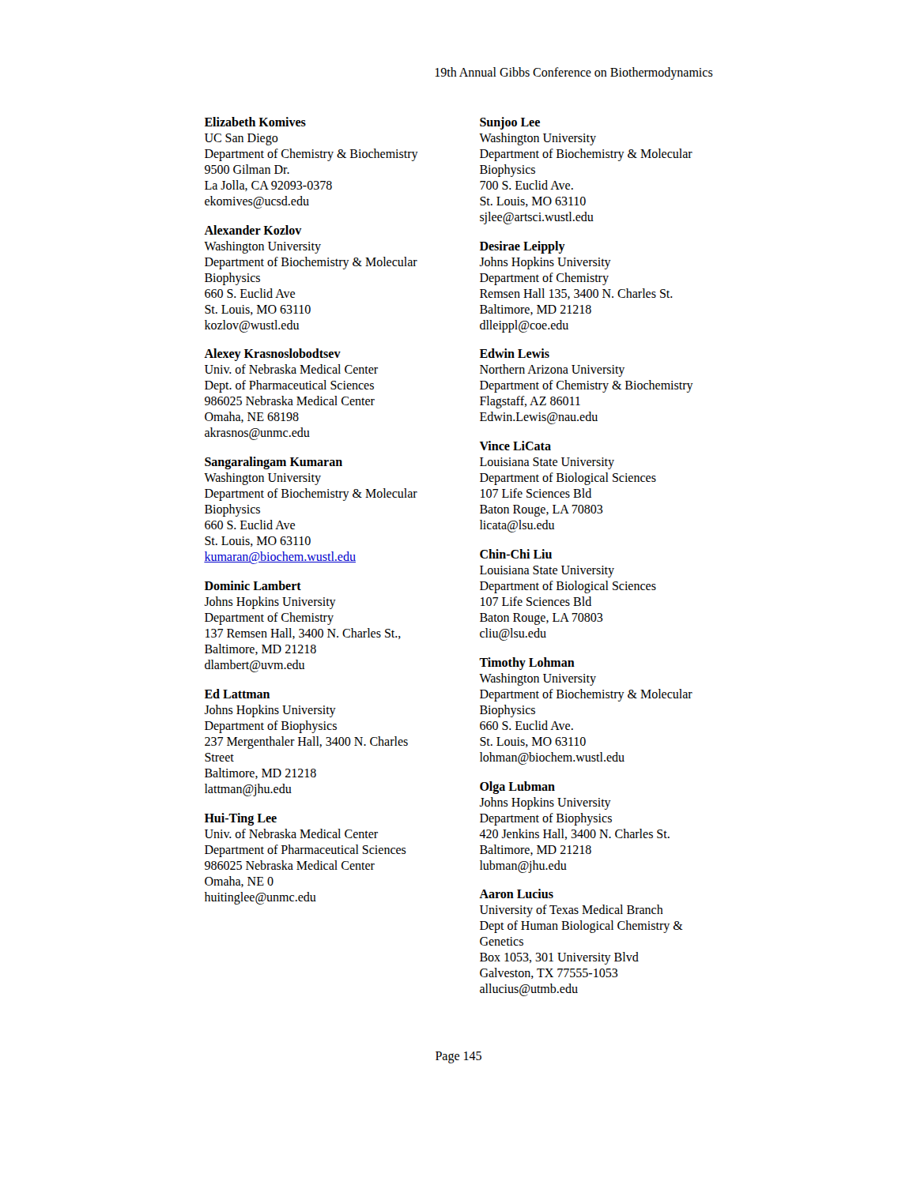19th Annual Gibbs Conference on Biothermodynamics
Elizabeth Komives
UC San Diego
Department of Chemistry & Biochemistry
9500 Gilman Dr.
La Jolla, CA 92093-0378
ekomives@ucsd.edu
Alexander Kozlov
Washington University
Department of Biochemistry & Molecular
Biophysics
660 S. Euclid Ave
St. Louis, MO 63110
kozlov@wustl.edu
Alexey Krasnoslobodtsev
Univ. of Nebraska Medical Center
Dept. of Pharmaceutical Sciences
986025 Nebraska Medical Center
Omaha, NE 68198
akrasnos@unmc.edu
Sangaralingam Kumaran
Washington University
Department of Biochemistry & Molecular
Biophysics
660 S. Euclid Ave
St. Louis, MO 63110
kumaran@biochem.wustl.edu
Dominic Lambert
Johns Hopkins University
Department of Chemistry
137 Remsen Hall, 3400 N. Charles St., Baltimore, MD 21218
dlambert@uvm.edu
Ed Lattman
Johns Hopkins University
Department of Biophysics
237 Mergenthaler Hall, 3400 N. Charles Street
Baltimore, MD 21218
lattman@jhu.edu
Hui-Ting Lee
Univ. of Nebraska Medical Center
Department of Pharmaceutical Sciences
986025 Nebraska Medical Center
Omaha, NE 0
huitinglee@unmc.edu
Sunjoo Lee
Washington University
Department of Biochemistry & Molecular
Biophysics
700 S. Euclid Ave.
St. Louis, MO 63110
sjlee@artsci.wustl.edu
Desirae Leipply
Johns Hopkins University
Department of Chemistry
Remsen Hall 135, 3400 N. Charles St.
Baltimore, MD 21218
dlleippl@coe.edu
Edwin Lewis
Northern Arizona University
Department of Chemistry & Biochemistry
Flagstaff, AZ 86011
Edwin.Lewis@nau.edu
Vince LiCata
Louisiana State University
Department of Biological Sciences
107 Life Sciences Bld
Baton Rouge, LA 70803
licata@lsu.edu
Chin-Chi Liu
Louisiana State University
Department of Biological Sciences
107 Life Sciences Bld
Baton Rouge, LA 70803
cliu@lsu.edu
Timothy Lohman
Washington University
Department of Biochemistry & Molecular
Biophysics
660 S. Euclid Ave.
St. Louis, MO 63110
lohman@biochem.wustl.edu
Olga Lubman
Johns Hopkins University
Department of Biophysics
420 Jenkins Hall, 3400 N. Charles St.
Baltimore, MD 21218
lubman@jhu.edu
Aaron Lucius
University of Texas Medical Branch
Dept of Human Biological Chemistry & Genetics
Box 1053, 301 University Blvd
Galveston, TX 77555-1053
allucius@utmb.edu
Page 145